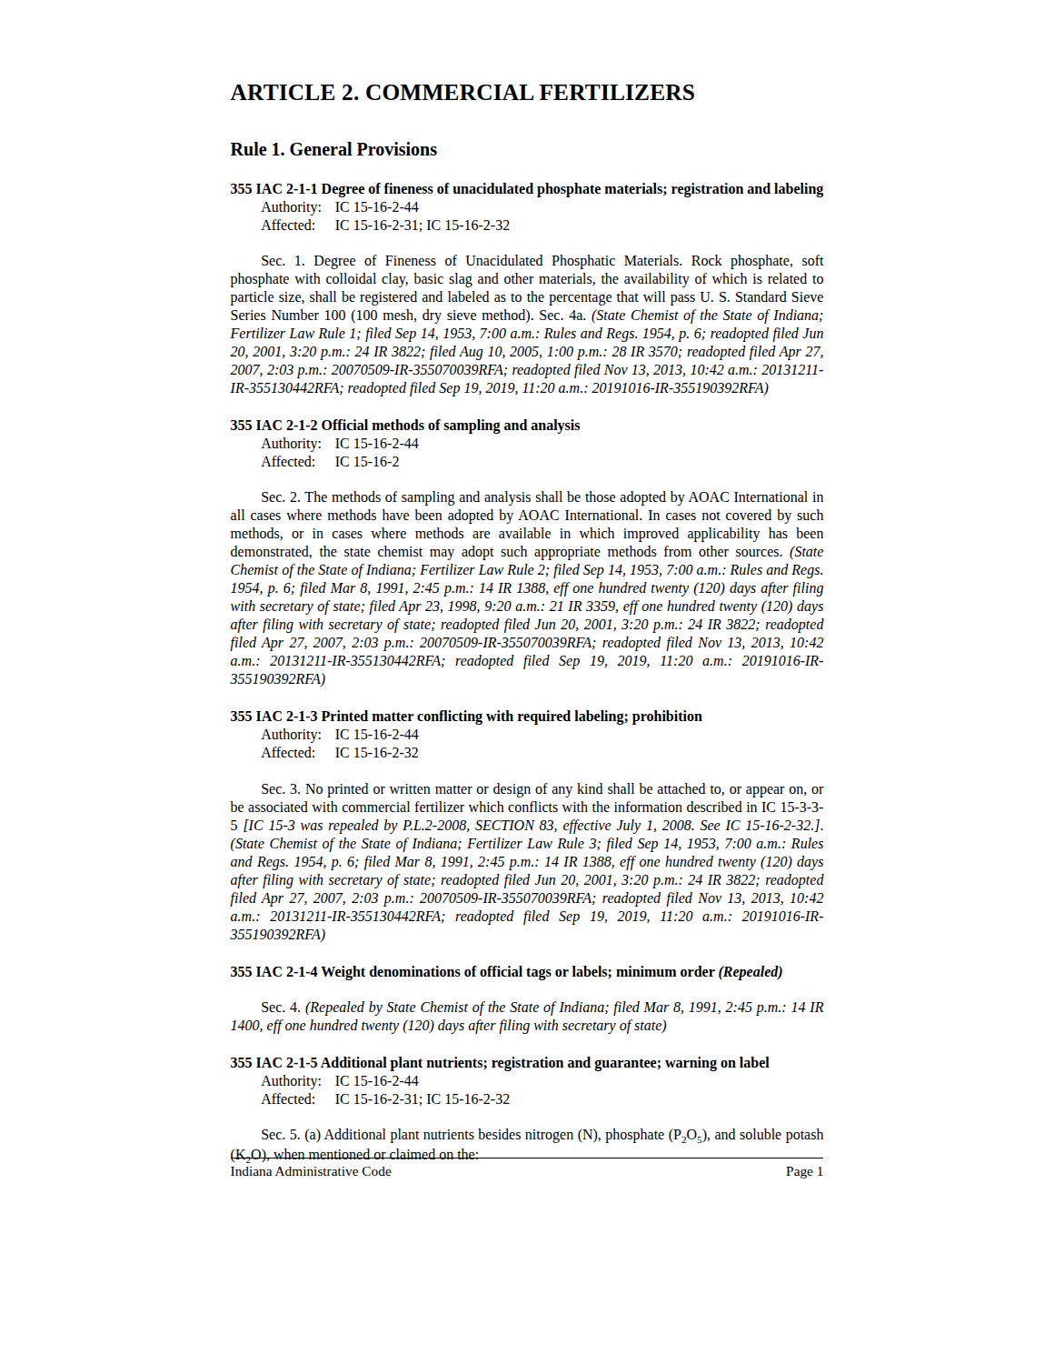ARTICLE 2. COMMERCIAL FERTILIZERS
Rule 1. General Provisions
355 IAC 2-1-1 Degree of fineness of unacidulated phosphate materials; registration and labeling
Authority: IC 15-16-2-44
Affected: IC 15-16-2-31; IC 15-16-2-32
Sec. 1. Degree of Fineness of Unacidulated Phosphatic Materials. Rock phosphate, soft phosphate with colloidal clay, basic slag and other materials, the availability of which is related to particle size, shall be registered and labeled as to the percentage that will pass U. S. Standard Sieve Series Number 100 (100 mesh, dry sieve method). Sec. 4a. (State Chemist of the State of Indiana; Fertilizer Law Rule 1; filed Sep 14, 1953, 7:00 a.m.: Rules and Regs. 1954, p. 6; readopted filed Jun 20, 2001, 3:20 p.m.: 24 IR 3822; filed Aug 10, 2005, 1:00 p.m.: 28 IR 3570; readopted filed Apr 27, 2007, 2:03 p.m.: 20070509-IR-355070039RFA; readopted filed Nov 13, 2013, 10:42 a.m.: 20131211-IR-355130442RFA; readopted filed Sep 19, 2019, 11:20 a.m.: 20191016-IR-355190392RFA)
355 IAC 2-1-2 Official methods of sampling and analysis
Authority: IC 15-16-2-44
Affected: IC 15-16-2
Sec. 2. The methods of sampling and analysis shall be those adopted by AOAC International in all cases where methods have been adopted by AOAC International. In cases not covered by such methods, or in cases where methods are available in which improved applicability has been demonstrated, the state chemist may adopt such appropriate methods from other sources. (State Chemist of the State of Indiana; Fertilizer Law Rule 2; filed Sep 14, 1953, 7:00 a.m.: Rules and Regs. 1954, p. 6; filed Mar 8, 1991, 2:45 p.m.: 14 IR 1388, eff one hundred twenty (120) days after filing with secretary of state; filed Apr 23, 1998, 9:20 a.m.: 21 IR 3359, eff one hundred twenty (120) days after filing with secretary of state; readopted filed Jun 20, 2001, 3:20 p.m.: 24 IR 3822; readopted filed Apr 27, 2007, 2:03 p.m.: 20070509-IR-355070039RFA; readopted filed Nov 13, 2013, 10:42 a.m.: 20131211-IR-355130442RFA; readopted filed Sep 19, 2019, 11:20 a.m.: 20191016-IR-355190392RFA)
355 IAC 2-1-3 Printed matter conflicting with required labeling; prohibition
Authority: IC 15-16-2-44
Affected: IC 15-16-2-32
Sec. 3. No printed or written matter or design of any kind shall be attached to, or appear on, or be associated with commercial fertilizer which conflicts with the information described in IC 15-3-3-5 [IC 15-3 was repealed by P.L.2-2008, SECTION 83, effective July 1, 2008. See IC 15-16-2-32.]. (State Chemist of the State of Indiana; Fertilizer Law Rule 3; filed Sep 14, 1953, 7:00 a.m.: Rules and Regs. 1954, p. 6; filed Mar 8, 1991, 2:45 p.m.: 14 IR 1388, eff one hundred twenty (120) days after filing with secretary of state; readopted filed Jun 20, 2001, 3:20 p.m.: 24 IR 3822; readopted filed Apr 27, 2007, 2:03 p.m.: 20070509-IR-355070039RFA; readopted filed Nov 13, 2013, 10:42 a.m.: 20131211-IR-355130442RFA; readopted filed Sep 19, 2019, 11:20 a.m.: 20191016-IR-355190392RFA)
355 IAC 2-1-4 Weight denominations of official tags or labels; minimum order (Repealed)
Sec. 4. (Repealed by State Chemist of the State of Indiana; filed Mar 8, 1991, 2:45 p.m.: 14 IR 1400, eff one hundred twenty (120) days after filing with secretary of state)
355 IAC 2-1-5 Additional plant nutrients; registration and guarantee; warning on label
Authority: IC 15-16-2-44
Affected: IC 15-16-2-31; IC 15-16-2-32
Sec. 5. (a) Additional plant nutrients besides nitrogen (N), phosphate (P2O5), and soluble potash (K2O), when mentioned or claimed on the:
Indiana Administrative Code Page 1